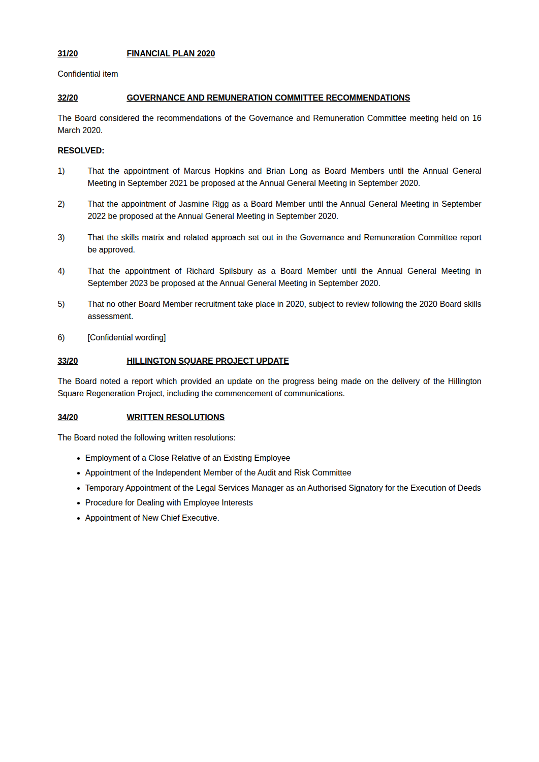31/20 FINANCIAL PLAN 2020
Confidential item
32/20 GOVERNANCE AND REMUNERATION COMMITTEE RECOMMENDATIONS
The Board considered the recommendations of the Governance and Remuneration Committee meeting held on 16 March 2020.
RESOLVED:
1) That the appointment of Marcus Hopkins and Brian Long as Board Members until the Annual General Meeting in September 2021 be proposed at the Annual General Meeting in September 2020.
2) That the appointment of Jasmine Rigg as a Board Member until the Annual General Meeting in September 2022 be proposed at the Annual General Meeting in September 2020.
3) That the skills matrix and related approach set out in the Governance and Remuneration Committee report be approved.
4) That the appointment of Richard Spilsbury as a Board Member until the Annual General Meeting in September 2023 be proposed at the Annual General Meeting in September 2020.
5) That no other Board Member recruitment take place in 2020, subject to review following the 2020 Board skills assessment.
6) [Confidential wording]
33/20 HILLINGTON SQUARE PROJECT UPDATE
The Board noted a report which provided an update on the progress being made on the delivery of the Hillington Square Regeneration Project, including the commencement of communications.
34/20 WRITTEN RESOLUTIONS
The Board noted the following written resolutions:
Employment of a Close Relative of an Existing Employee
Appointment of the Independent Member of the Audit and Risk Committee
Temporary Appointment of the Legal Services Manager as an Authorised Signatory for the Execution of Deeds
Procedure for Dealing with Employee Interests
Appointment of New Chief Executive.